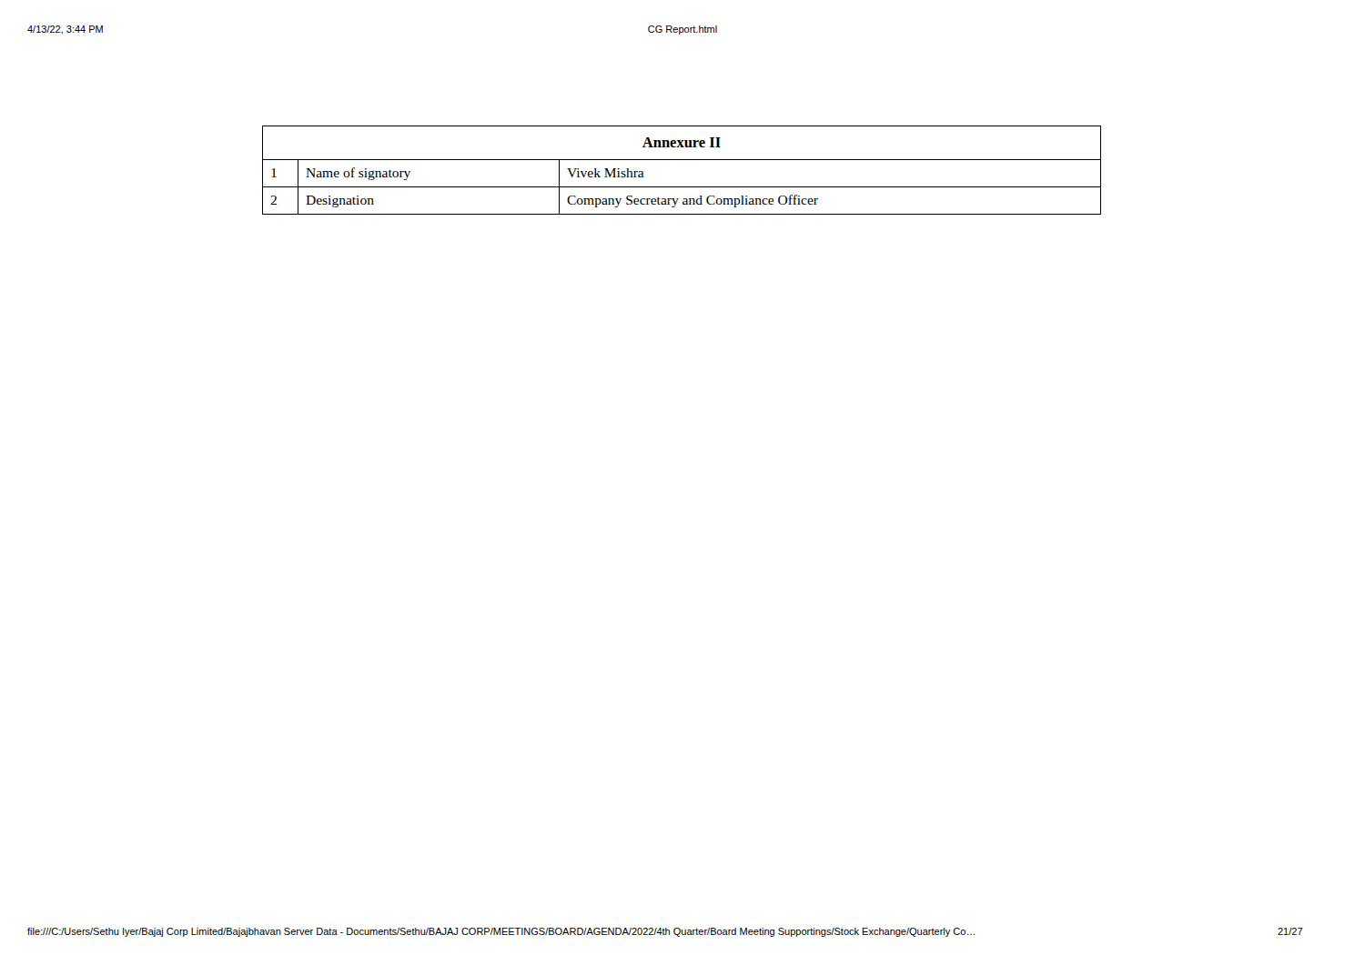4/13/22, 3:44 PM CG Report.html
| Annexure II |
| --- |
| 1 | Name of signatory | Vivek Mishra |
| 2 | Designation | Company Secretary and Compliance Officer |
file:///C:/Users/Sethu Iyer/Bajaj Corp Limited/Bajajbhavan Server Data - Documents/Sethu/BAJAJ CORP/MEETINGS/BOARD/AGENDA/2022/4th Quarter/Board Meeting Supportings/Stock Exchange/Quarterly Co… 21/27